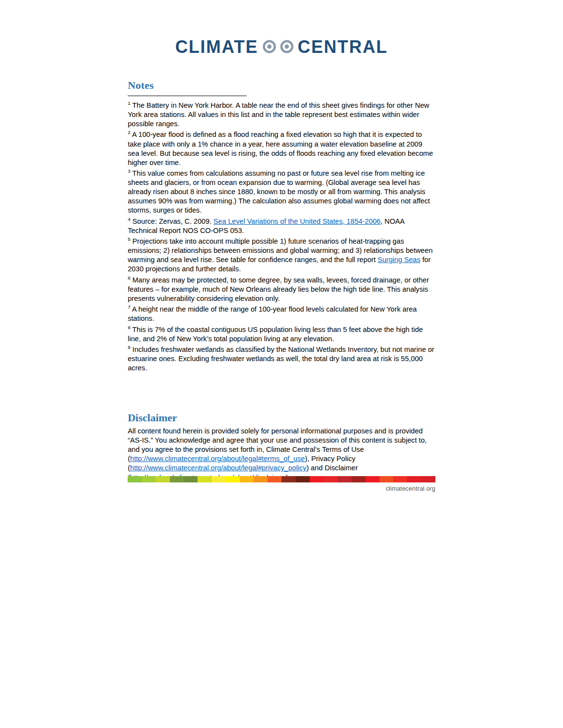CLIMATE CENTRAL
Notes
1 The Battery in New York Harbor. A table near the end of this sheet gives findings for other New York area stations. All values in this list and in the table represent best estimates within wider possible ranges.
2 A 100-year flood is defined as a flood reaching a fixed elevation so high that it is expected to take place with only a 1% chance in a year, here assuming a water elevation baseline at 2009 sea level. But because sea level is rising, the odds of floods reaching any fixed elevation become higher over time.
3 This value comes from calculations assuming no past or future sea level rise from melting ice sheets and glaciers, or from ocean expansion due to warming. (Global average sea level has already risen about 8 inches since 1880, known to be mostly or all from warming. This analysis assumes 90% was from warming.) The calculation also assumes global warming does not affect storms, surges or tides.
4 Source: Zervas, C. 2009. Sea Level Variations of the United States, 1854-2006, NOAA Technical Report NOS CO-OPS 053.
5 Projections take into account multiple possible 1) future scenarios of heat-trapping gas emissions; 2) relationships between emissions and global warming; and 3) relationships between warming and sea level rise. See table for confidence ranges, and the full report Surging Seas for 2030 projections and further details.
6 Many areas may be protected, to some degree, by sea walls, levees, forced drainage, or other features – for example, much of New Orleans already lies below the high tide line. This analysis presents vulnerability considering elevation only.
7 A height near the middle of the range of 100-year flood levels calculated for New York area stations.
8 This is 7% of the coastal contiguous US population living less than 5 feet above the high tide line, and 2% of New York’s total population living at any elevation.
9 Includes freshwater wetlands as classified by the National Wetlands Inventory, but not marine or estuarine ones. Excluding freshwater wetlands as well, the total dry land area at risk is 55,000 acres.
Disclaimer
All content found herein is provided solely for personal informational purposes and is provided “AS-IS.” You acknowledge and agree that your use and possession of this content is subject to, and you agree to the provisions set forth in, Climate Central’s Terms of Use (http://www.climatecentral.org/about/legal#terms_of_use), Privacy Policy (http://www.climatecentral.org/about/legal#privacy_policy) and Disclaimer (http://sealevel.climatecentral.org/about/disclaimer).
climatecentral.org